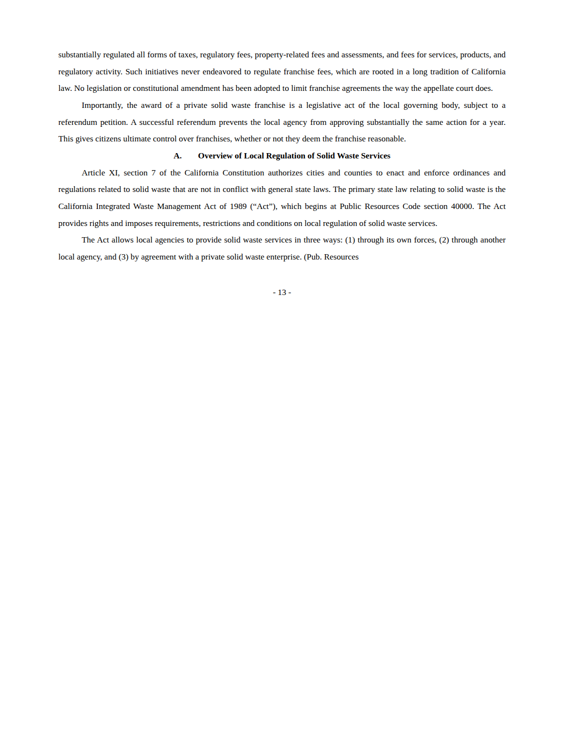substantially regulated all forms of taxes, regulatory fees, property-related fees and assessments, and fees for services, products, and regulatory activity. Such initiatives never endeavored to regulate franchise fees, which are rooted in a long tradition of California law. No legislation or constitutional amendment has been adopted to limit franchise agreements the way the appellate court does.
Importantly, the award of a private solid waste franchise is a legislative act of the local governing body, subject to a referendum petition. A successful referendum prevents the local agency from approving substantially the same action for a year. This gives citizens ultimate control over franchises, whether or not they deem the franchise reasonable.
A. Overview of Local Regulation of Solid Waste Services
Article XI, section 7 of the California Constitution authorizes cities and counties to enact and enforce ordinances and regulations related to solid waste that are not in conflict with general state laws. The primary state law relating to solid waste is the California Integrated Waste Management Act of 1989 (“Act”), which begins at Public Resources Code section 40000. The Act provides rights and imposes requirements, restrictions and conditions on local regulation of solid waste services.
The Act allows local agencies to provide solid waste services in three ways: (1) through its own forces, (2) through another local agency, and (3) by agreement with a private solid waste enterprise. (Pub. Resources
- 13 -